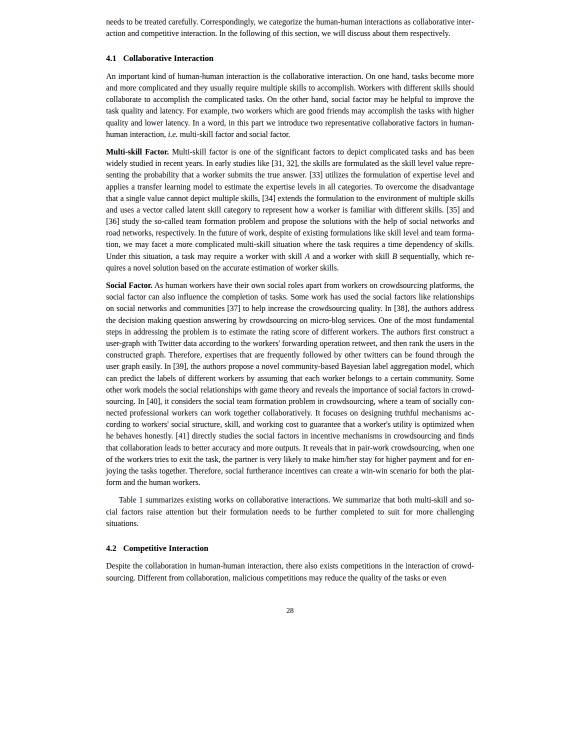needs to be treated carefully. Correspondingly, we categorize the human-human interactions as collaborative interaction and competitive interaction. In the following of this section, we will discuss about them respectively.
4.1 Collaborative Interaction
An important kind of human-human interaction is the collaborative interaction. On one hand, tasks become more and more complicated and they usually require multiple skills to accomplish. Workers with different skills should collaborate to accomplish the complicated tasks. On the other hand, social factor may be helpful to improve the task quality and latency. For example, two workers which are good friends may accomplish the tasks with higher quality and lower latency. In a word, in this part we introduce two representative collaborative factors in human-human interaction, i.e. multi-skill factor and social factor.
Multi-skill Factor. Multi-skill factor is one of the significant factors to depict complicated tasks and has been widely studied in recent years. In early studies like [31, 32], the skills are formulated as the skill level value representing the probability that a worker submits the true answer. [33] utilizes the formulation of expertise level and applies a transfer learning model to estimate the expertise levels in all categories. To overcome the disadvantage that a single value cannot depict multiple skills, [34] extends the formulation to the environment of multiple skills and uses a vector called latent skill category to represent how a worker is familiar with different skills. [35] and [36] study the so-called team formation problem and propose the solutions with the help of social networks and road networks, respectively. In the future of work, despite of existing formulations like skill level and team formation, we may facet a more complicated multi-skill situation where the task requires a time dependency of skills. Under this situation, a task may require a worker with skill A and a worker with skill B sequentially, which requires a novel solution based on the accurate estimation of worker skills.
Social Factor. As human workers have their own social roles apart from workers on crowdsourcing platforms, the social factor can also influence the completion of tasks. Some work has used the social factors like relationships on social networks and communities [37] to help increase the crowdsourcing quality. In [38], the authors address the decision making question answering by crowdsourcing on micro-blog services. One of the most fundamental steps in addressing the problem is to estimate the rating score of different workers. The authors first construct a user-graph with Twitter data according to the workers' forwarding operation retweet, and then rank the users in the constructed graph. Therefore, expertises that are frequently followed by other twitters can be found through the user graph easily. In [39], the authors propose a novel community-based Bayesian label aggregation model, which can predict the labels of different workers by assuming that each worker belongs to a certain community. Some other work models the social relationships with game theory and reveals the importance of social factors in crowdsourcing. In [40], it considers the social team formation problem in crowdsourcing, where a team of socially connected professional workers can work together collaboratively. It focuses on designing truthful mechanisms according to workers' social structure, skill, and working cost to guarantee that a worker's utility is optimized when he behaves honestly. [41] directly studies the social factors in incentive mechanisms in crowdsourcing and finds that collaboration leads to better accuracy and more outputs. It reveals that in pair-work crowdsourcing, when one of the workers tries to exit the task, the partner is very likely to make him/her stay for higher payment and for enjoying the tasks together. Therefore, social furtherance incentives can create a win-win scenario for both the platform and the human workers.
Table 1 summarizes existing works on collaborative interactions. We summarize that both multi-skill and social factors raise attention but their formulation needs to be further completed to suit for more challenging situations.
4.2 Competitive Interaction
Despite the collaboration in human-human interaction, there also exists competitions in the interaction of crowdsourcing. Different from collaboration, malicious competitions may reduce the quality of the tasks or even
28